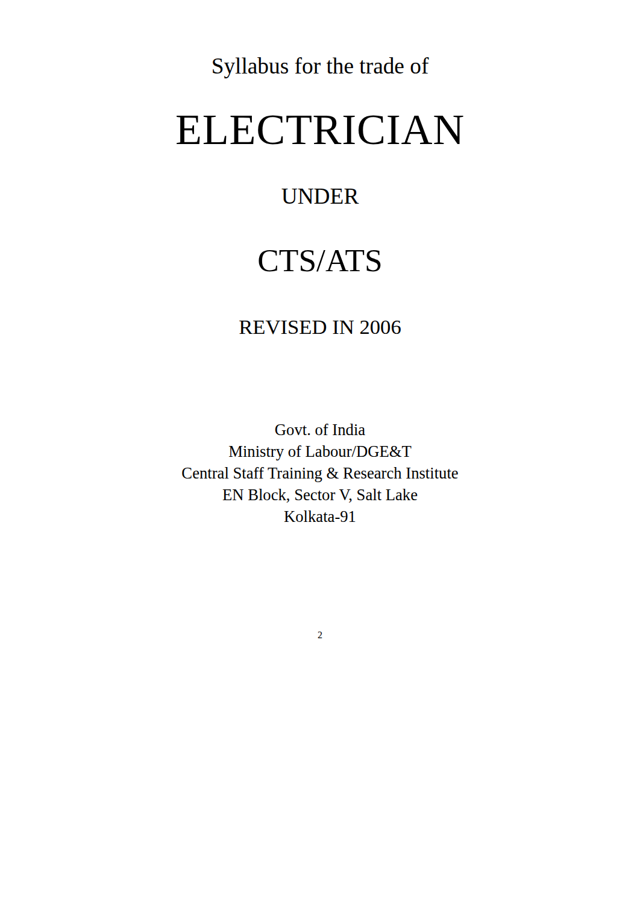Syllabus for the trade of
ELECTRICIAN
UNDER
CTS/ATS
REVISED IN 2006
Govt. of India
Ministry of Labour/DGE&T
Central Staff Training & Research Institute
EN Block, Sector V, Salt Lake
Kolkata-91
2